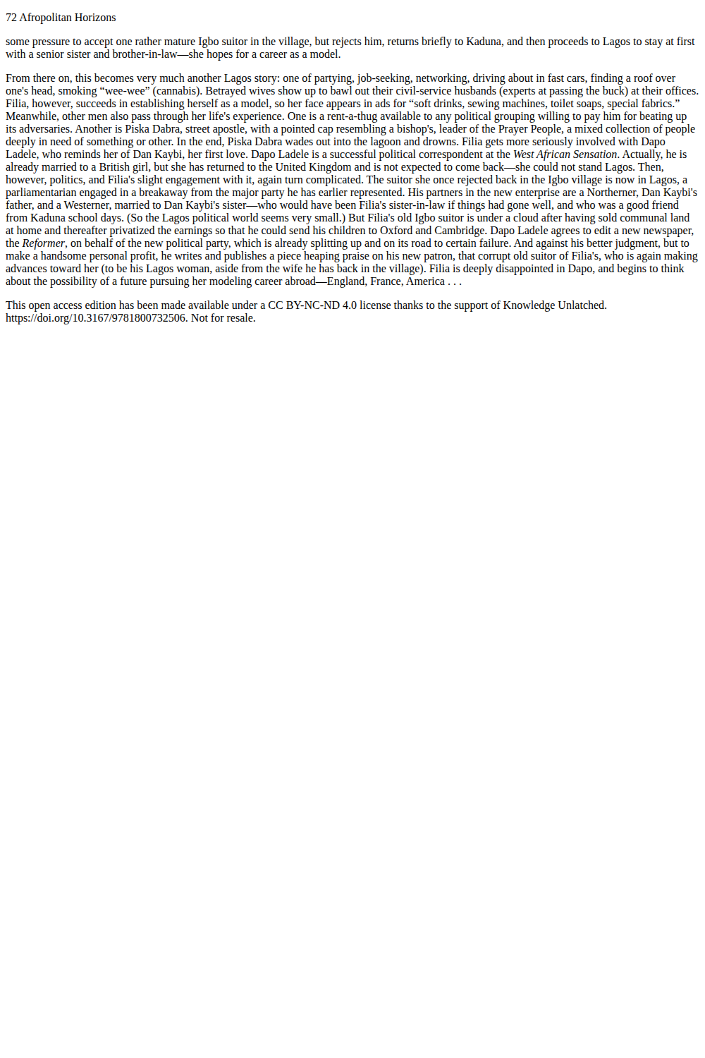72 Afropolitan Horizons
some pressure to accept one rather mature Igbo suitor in the village, but rejects him, returns briefly to Kaduna, and then proceeds to Lagos to stay at first with a senior sister and brother-in-law—she hopes for a career as a model.
From there on, this becomes very much another Lagos story: one of partying, job-seeking, networking, driving about in fast cars, finding a roof over one's head, smoking “wee-wee” (cannabis). Betrayed wives show up to bawl out their civil-service husbands (experts at passing the buck) at their offices. Filia, however, succeeds in establishing herself as a model, so her face appears in ads for “soft drinks, sewing machines, toilet soaps, special fabrics.” Meanwhile, other men also pass through her life's experience. One is a rent-a-thug available to any political grouping willing to pay him for beating up its adversaries. Another is Piska Dabra, street apostle, with a pointed cap resembling a bishop's, leader of the Prayer People, a mixed collection of people deeply in need of something or other. In the end, Piska Dabra wades out into the lagoon and drowns. Filia gets more seriously involved with Dapo Ladele, who reminds her of Dan Kaybi, her first love. Dapo Ladele is a successful political correspondent at the West African Sensation. Actually, he is already married to a British girl, but she has returned to the United Kingdom and is not expected to come back—she could not stand Lagos. Then, however, politics, and Filia's slight engagement with it, again turn complicated. The suitor she once rejected back in the Igbo village is now in Lagos, a parliamentarian engaged in a breakaway from the major party he has earlier represented. His partners in the new enterprise are a Northerner, Dan Kaybi's father, and a Westerner, married to Dan Kaybi's sister—who would have been Filia's sister-in-law if things had gone well, and who was a good friend from Kaduna school days. (So the Lagos political world seems very small.) But Filia's old Igbo suitor is under a cloud after having sold communal land at home and thereafter privatized the earnings so that he could send his children to Oxford and Cambridge. Dapo Ladele agrees to edit a new newspaper, the Reformer, on behalf of the new political party, which is already splitting up and on its road to certain failure. And against his better judgment, but to make a handsome personal profit, he writes and publishes a piece heaping praise on his new patron, that corrupt old suitor of Filia's, who is again making advances toward her (to be his Lagos woman, aside from the wife he has back in the village). Filia is deeply disappointed in Dapo, and begins to think about the possibility of a future pursuing her modeling career abroad—England, France, America . . .
This open access edition has been made available under a CC BY-NC-ND 4.0 license thanks to the support of Knowledge Unlatched. https://doi.org/10.3167/9781800732506. Not for resale.